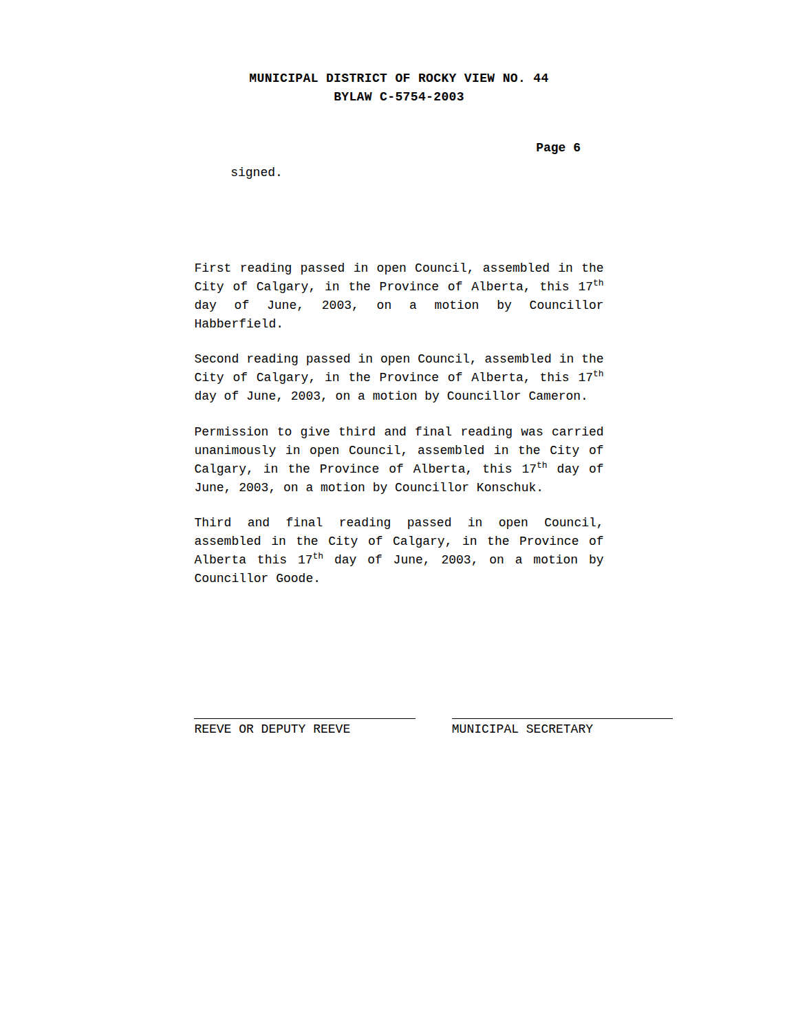MUNICIPAL DISTRICT OF ROCKY VIEW NO. 44
BYLAW C-5754-2003
Page 6
signed.
First reading passed in open Council, assembled in the City of Calgary, in the Province of Alberta, this 17th day of June, 2003, on a motion by Councillor Habberfield.
Second reading passed in open Council, assembled in the City of Calgary, in the Province of Alberta, this 17th day of June, 2003, on a motion by Councillor Cameron.
Permission to give third and final reading was carried unanimously in open Council, assembled in the City of Calgary, in the Province of Alberta, this 17th day of June, 2003, on a motion by Councillor Konschuk.
Third and final reading passed in open Council, assembled in the City of Calgary, in the Province of Alberta this 17th day of June, 2003, on a motion by Councillor Goode.
REEVE OR DEPUTY REEVE
MUNICIPAL SECRETARY